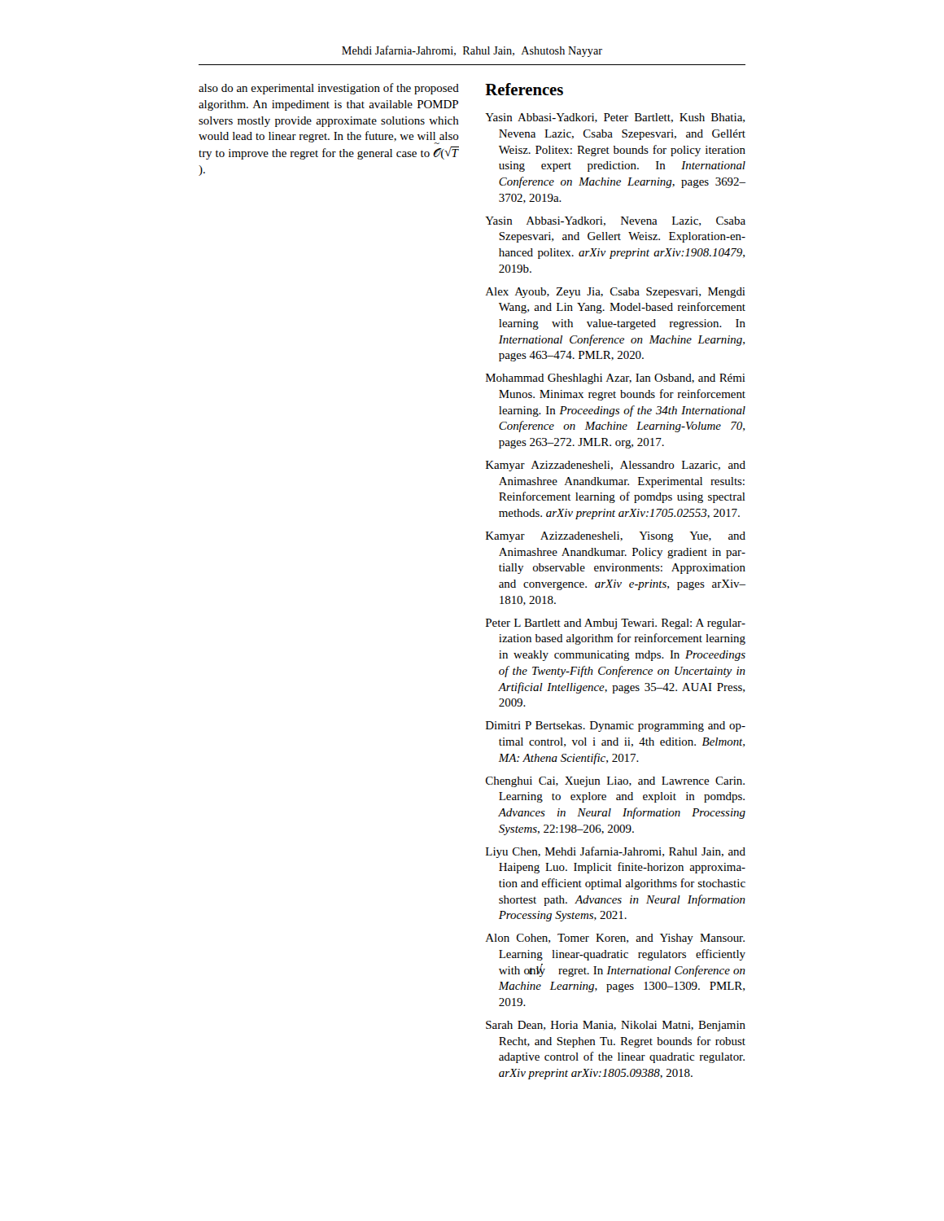Mehdi Jafarnia-Jahromi, Rahul Jain, Ashutosh Nayyar
also do an experimental investigation of the proposed algorithm. An impediment is that available POMDP solvers mostly provide approximate solutions which would lead to linear regret. In the future, we will also try to improve the regret for the general case to 𝒪(T).
References
Yasin Abbasi-Yadkori, Peter Bartlett, Kush Bhatia, Nevena Lazic, Csaba Szepesvari, and Gellért Weisz. Politex: Regret bounds for policy iteration using expert prediction. In International Conference on Machine Learning, pages 3692–3702, 2019a.
Yasin Abbasi-Yadkori, Nevena Lazic, Csaba Szepesvari, and Gellert Weisz. Exploration-enhanced politex. arXiv preprint arXiv:1908.10479, 2019b.
Alex Ayoub, Zeyu Jia, Csaba Szepesvari, Mengdi Wang, and Lin Yang. Model-based reinforcement learning with value-targeted regression. In International Conference on Machine Learning, pages 463–474. PMLR, 2020.
Mohammad Gheshlaghi Azar, Ian Osband, and Rémi Munos. Minimax regret bounds for reinforcement learning. In Proceedings of the 34th International Conference on Machine Learning-Volume 70, pages 263–272. JMLR. org, 2017.
Kamyar Azizzadenesheli, Alessandro Lazaric, and Animashree Anandkumar. Experimental results: Reinforcement learning of pomdps using spectral methods. arXiv preprint arXiv:1705.02553, 2017.
Kamyar Azizzadenesheli, Yisong Yue, and Animashree Anandkumar. Policy gradient in partially observable environments: Approximation and convergence. arXiv e-prints, pages arXiv–1810, 2018.
Peter L Bartlett and Ambuj Tewari. Regal: A regularization based algorithm for reinforcement learning in weakly communicating mdps. In Proceedings of the Twenty-Fifth Conference on Uncertainty in Artificial Intelligence, pages 35–42. AUAI Press, 2009.
Dimitri P Bertsekas. Dynamic programming and optimal control, vol i and ii, 4th edition. Belmont, MA: Athena Scientific, 2017.
Chenghui Cai, Xuejun Liao, and Lawrence Carin. Learning to explore and exploit in pomdps. Advances in Neural Information Processing Systems, 22:198–206, 2009.
Liyu Chen, Mehdi Jafarnia-Jahromi, Rahul Jain, and Haipeng Luo. Implicit finite-horizon approximation and efficient optimal algorithms for stochastic shortest path. Advances in Neural Information Processing Systems, 2021.
Alon Cohen, Tomer Koren, and Yishay Mansour. Learning linear-quadratic regulators efficiently with only t regret. In International Conference on Machine Learning, pages 1300–1309. PMLR, 2019.
Sarah Dean, Horia Mania, Nikolai Matni, Benjamin Recht, and Stephen Tu. Regret bounds for robust adaptive control of the linear quadratic regulator. arXiv preprint arXiv:1805.09388, 2018.